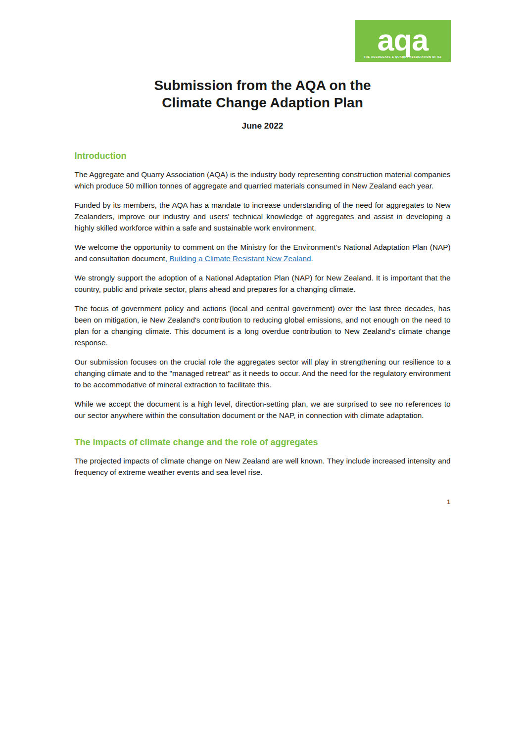aqa THE AGGREGATE & QUARRY ASSOCIATION OF NZ
Submission from the AQA on the
Climate Change Adaption Plan
June 2022
Introduction
The Aggregate and Quarry Association (AQA) is the industry body representing construction material companies which produce 50 million tonnes of aggregate and quarried materials consumed in New Zealand each year.
Funded by its members, the AQA has a mandate to increase understanding of the need for aggregates to New Zealanders, improve our industry and users' technical knowledge of aggregates and assist in developing a highly skilled workforce within a safe and sustainable work environment.
We welcome the opportunity to comment on the Ministry for the Environment's National Adaptation Plan (NAP) and consultation document, Building a Climate Resistant New Zealand.
We strongly support the adoption of a National Adaptation Plan (NAP) for New Zealand. It is important that the country, public and private sector, plans ahead and prepares for a changing climate.
The focus of government policy and actions (local and central government) over the last three decades, has been on mitigation, ie New Zealand's contribution to reducing global emissions, and not enough on the need to plan for a changing climate. This document is a long overdue contribution to New Zealand's climate change response.
Our submission focuses on the crucial role the aggregates sector will play in strengthening our resilience to a changing climate and to the "managed retreat" as it needs to occur. And the need for the regulatory environment to be accommodative of mineral extraction to facilitate this.
While we accept the document is a high level, direction-setting plan, we are surprised to see no references to our sector anywhere within the consultation document or the NAP, in connection with climate adaptation.
The impacts of climate change and the role of aggregates
The projected impacts of climate change on New Zealand are well known. They include increased intensity and frequency of extreme weather events and sea level rise.
1